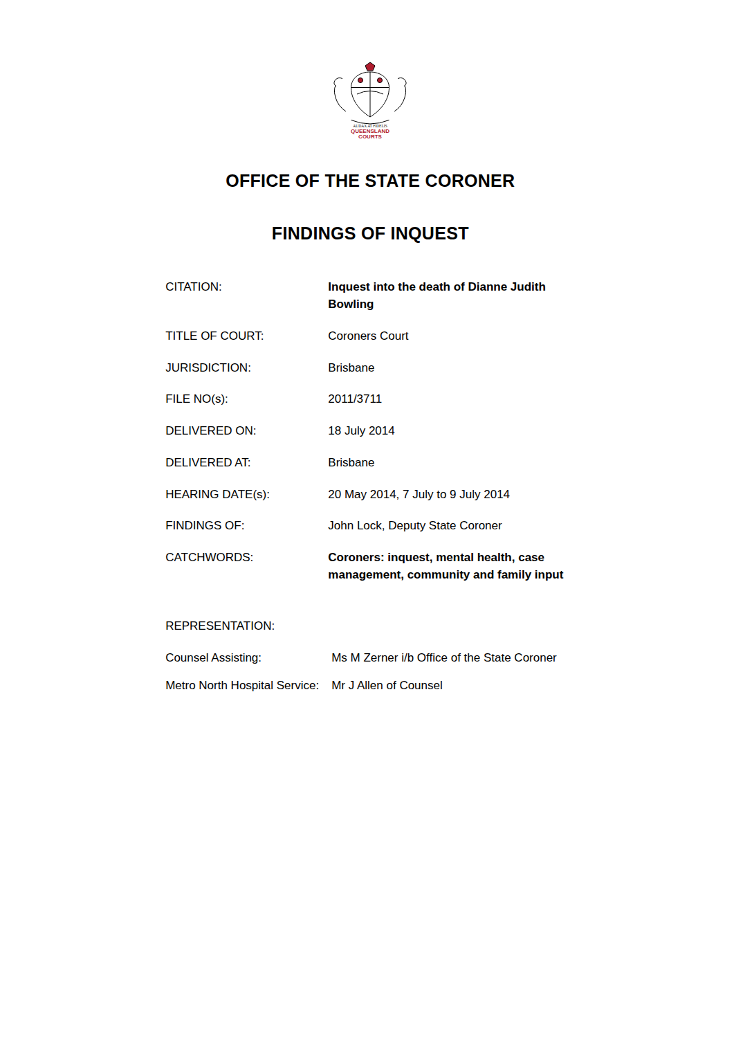OFFICE OF THE STATE CORONER
FINDINGS OF INQUEST
| CITATION: | Inquest into the death of Dianne Judith Bowling |
| TITLE OF COURT: | Coroners Court |
| JURISDICTION: | Brisbane |
| FILE NO(s): | 2011/3711 |
| DELIVERED ON: | 18 July 2014 |
| DELIVERED AT: | Brisbane |
| HEARING DATE(s): | 20 May 2014, 7 July to 9 July 2014 |
| FINDINGS OF: | John Lock, Deputy State Coroner |
| CATCHWORDS: | Coroners: inquest, mental health, case management, community and family input |
REPRESENTATION:
| Counsel Assisting: | Ms M Zerner i/b Office of the State Coroner |
| Metro North Hospital Service: | Mr J Allen of Counsel |